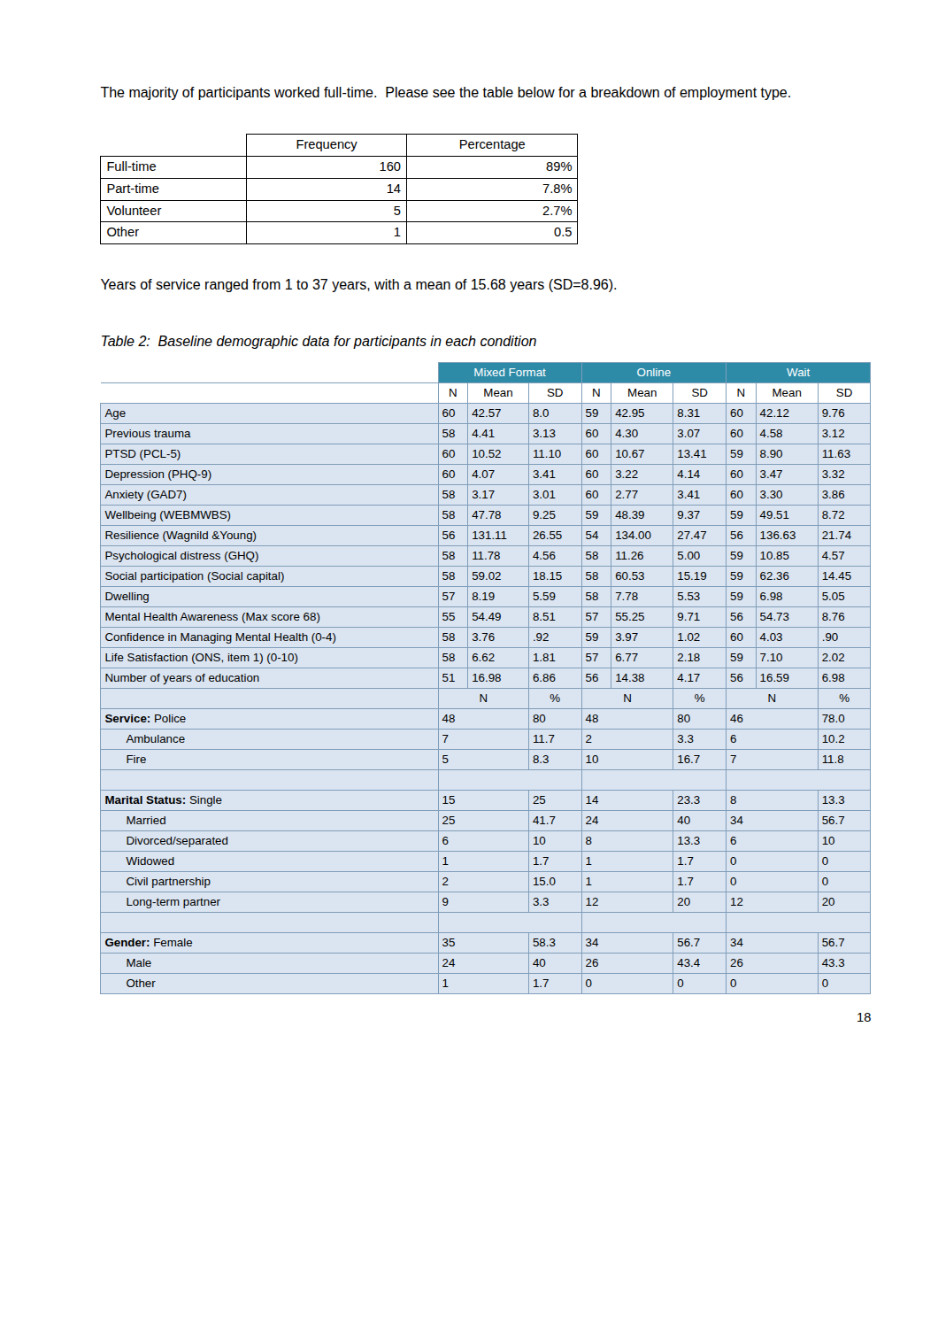The majority of participants worked full-time. Please see the table below for a breakdown of employment type.
| | Frequency | Percentage |
| Full-time | 160 | 89% |
| Part-time | 14 | 7.8% |
| Volunteer | 5 | 2.7% |
| Other | 1 | 0.5 |
Years of service ranged from 1 to 37 years, with a mean of 15.68 years (SD=8.96).
Table 2: Baseline demographic data for participants in each condition
| | Mixed Format | Online | Wait |
| --- | --- | --- | --- |
| | N | Mean | SD | N | Mean | SD | N | Mean | SD |
| Age | 60 | 42.57 | 8.0 | 59 | 42.95 | 8.31 | 60 | 42.12 | 9.76 |
| Previous trauma | 58 | 4.41 | 3.13 | 60 | 4.30 | 3.07 | 60 | 4.58 | 3.12 |
| PTSD (PCL-5) | 60 | 10.52 | 11.10 | 60 | 10.67 | 13.41 | 59 | 8.90 | 11.63 |
| Depression (PHQ-9) | 60 | 4.07 | 3.41 | 60 | 3.22 | 4.14 | 60 | 3.47 | 3.32 |
| Anxiety (GAD7) | 58 | 3.17 | 3.01 | 60 | 2.77 | 3.41 | 60 | 3.30 | 3.86 |
| Wellbeing (WEBMWBS) | 58 | 47.78 | 9.25 | 59 | 48.39 | 9.37 | 59 | 49.51 | 8.72 |
| Resilience (Wagnild &Young) | 56 | 131.11 | 26.55 | 54 | 134.00 | 27.47 | 56 | 136.63 | 21.74 |
| Psychological distress (GHQ) | 58 | 11.78 | 4.56 | 58 | 11.26 | 5.00 | 59 | 10.85 | 4.57 |
| Social participation (Social capital) | 58 | 59.02 | 18.15 | 58 | 60.53 | 15.19 | 59 | 62.36 | 14.45 |
| Dwelling | 57 | 8.19 | 5.59 | 58 | 7.78 | 5.53 | 59 | 6.98 | 5.05 |
| Mental Health Awareness (Max score 68) | 55 | 54.49 | 8.51 | 57 | 55.25 | 9.71 | 56 | 54.73 | 8.76 |
| Confidence in Managing Mental Health (0-4) | 58 | 3.76 | .92 | 59 | 3.97 | 1.02 | 60 | 4.03 | .90 |
| Life Satisfaction (ONS, item 1) (0-10) | 58 | 6.62 | 1.81 | 57 | 6.77 | 2.18 | 59 | 7.10 | 2.02 |
| Number of years of education | 51 | 16.98 | 6.86 | 56 | 14.38 | 4.17 | 56 | 16.59 | 6.98 |
| | N | % | N | % | N | % |
| Service: Police | 48 | 80 | 48 | 80 | 46 | 78.0 |
| Ambulance | 7 | 11.7 | 2 | 3.3 | 6 | 10.2 |
| Fire | 5 | 8.3 | 10 | 16.7 | 7 | 11.8 |
| Marital Status: Single | 15 | 25 | 14 | 23.3 | 8 | 13.3 |
| Married | 25 | 41.7 | 24 | 40 | 34 | 56.7 |
| Divorced/separated | 6 | 10 | 8 | 13.3 | 6 | 10 |
| Widowed | 1 | 1.7 | 1 | 1.7 | 0 | 0 |
| Civil partnership | 2 | 15.0 | 1 | 1.7 | 0 | 0 |
| Long-term partner | 9 | 3.3 | 12 | 20 | 12 | 20 |
| Gender: Female | 35 | 58.3 | 34 | 56.7 | 34 | 56.7 |
| Male | 24 | 40 | 26 | 43.4 | 26 | 43.3 |
| Other | 1 | 1.7 | 0 | 0 | 0 | 0 |
18